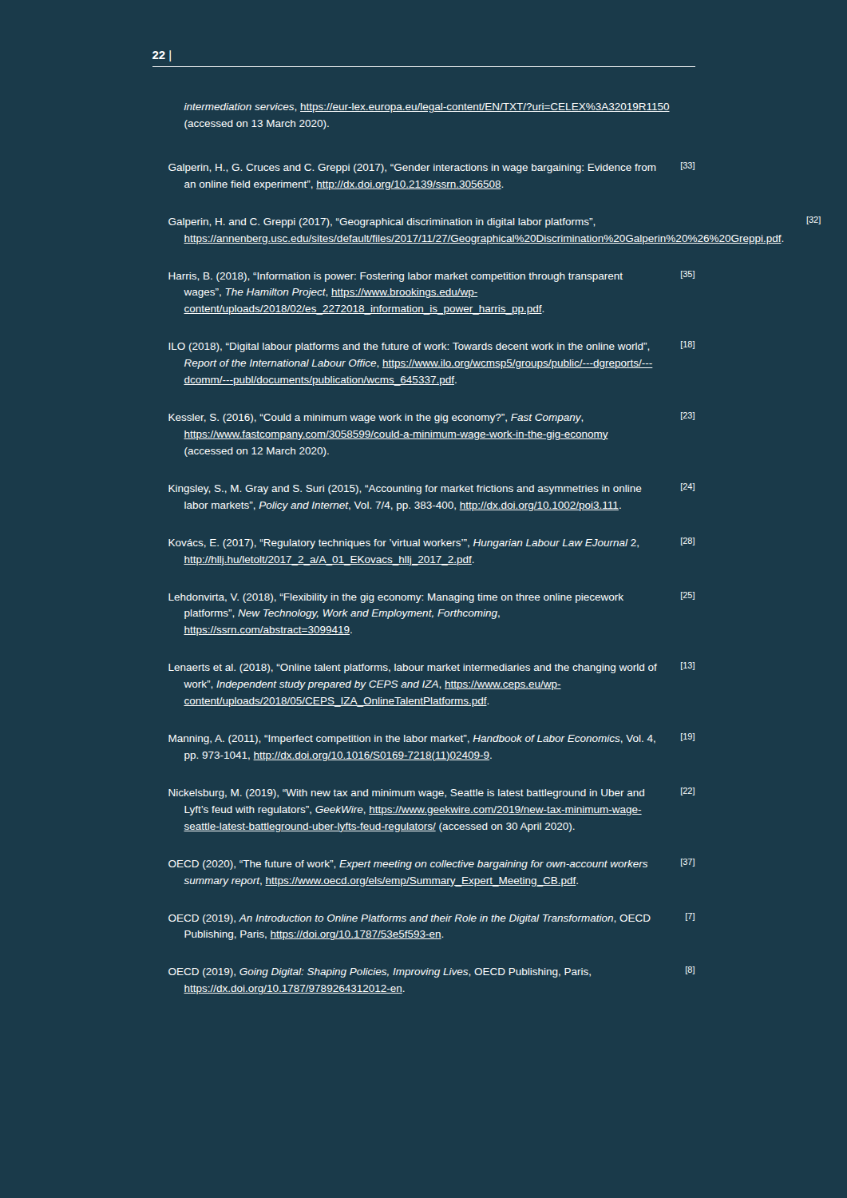22|
intermediation services, https://eur-lex.europa.eu/legal-content/EN/TXT/?uri=CELEX%3A32019R1150 (accessed on 13 March 2020).
Galperin, H., G. Cruces and C. Greppi (2017), “Gender interactions in wage bargaining: Evidence from an online field experiment”, http://dx.doi.org/10.2139/ssrn.3056508.
[33]
Galperin, H. and C. Greppi (2017), “Geographical discrimination in digital labor platforms”, https://annenberg.usc.edu/sites/default/files/2017/11/27/Geographical%20Discrimination%20Galperin%20%26%20Greppi.pdf.
[32]
Harris, B. (2018), “Information is power: Fostering labor market competition through transparent wages”, The Hamilton Project, https://www.brookings.edu/wp-content/uploads/2018/02/es_2272018_information_is_power_harris_pp.pdf.
[35]
ILO (2018), “Digital labour platforms and the future of work: Towards decent work in the online world”, Report of the International Labour Office, https://www.ilo.org/wcmsp5/groups/public/---dgreports/---dcomm/---publ/documents/publication/wcms_645337.pdf.
[18]
Kessler, S. (2016), “Could a minimum wage work in the gig economy?”, Fast Company, https://www.fastcompany.com/3058599/could-a-minimum-wage-work-in-the-gig-economy (accessed on 12 March 2020).
[23]
Kingsley, S., M. Gray and S. Suri (2015), “Accounting for market frictions and asymmetries in online labor markets”, Policy and Internet, Vol. 7/4, pp. 383-400, http://dx.doi.org/10.1002/poi3.111.
[24]
Kovács, E. (2017), “Regulatory techniques for ’virtual workers’”, Hungarian Labour Law EJournal 2, http://hllj.hu/letolt/2017_2_a/A_01_EKovacs_hllj_2017_2.pdf.
[28]
Lehdonvirta, V. (2018), “Flexibility in the gig economy: Managing time on three online piecework platforms”, New Technology, Work and Employment, Forthcoming, https://ssrn.com/abstract=3099419.
[25]
Lenaerts et al. (2018), “Online talent platforms, labour market intermediaries and the changing world of work”, Independent study prepared by CEPS and IZA, https://www.ceps.eu/wp-content/uploads/2018/05/CEPS_IZA_OnlineTalentPlatforms.pdf.
[13]
Manning, A. (2011), “Imperfect competition in the labor market”, Handbook of Labor Economics, Vol. 4, pp. 973-1041, http://dx.doi.org/10.1016/S0169-7218(11)02409-9.
[19]
Nickelsburg, M. (2019), “With new tax and minimum wage, Seattle is latest battleground in Uber and Lyft’s feud with regulators”, GeekWire, https://www.geekwire.com/2019/new-tax-minimum-wage-seattle-latest-battleground-uber-lyfts-feud-regulators/ (accessed on 30 April 2020).
[22]
OECD (2020), “The future of work”, Expert meeting on collective bargaining for own-account workers summary report, https://www.oecd.org/els/emp/Summary_Expert_Meeting_CB.pdf.
[37]
OECD (2019), An Introduction to Online Platforms and their Role in the Digital Transformation, OECD Publishing, Paris, https://doi.org/10.1787/53e5f593-en.
[7]
OECD (2019), Going Digital: Shaping Policies, Improving Lives, OECD Publishing, Paris, https://dx.doi.org/10.1787/9789264312012-en.
[8]